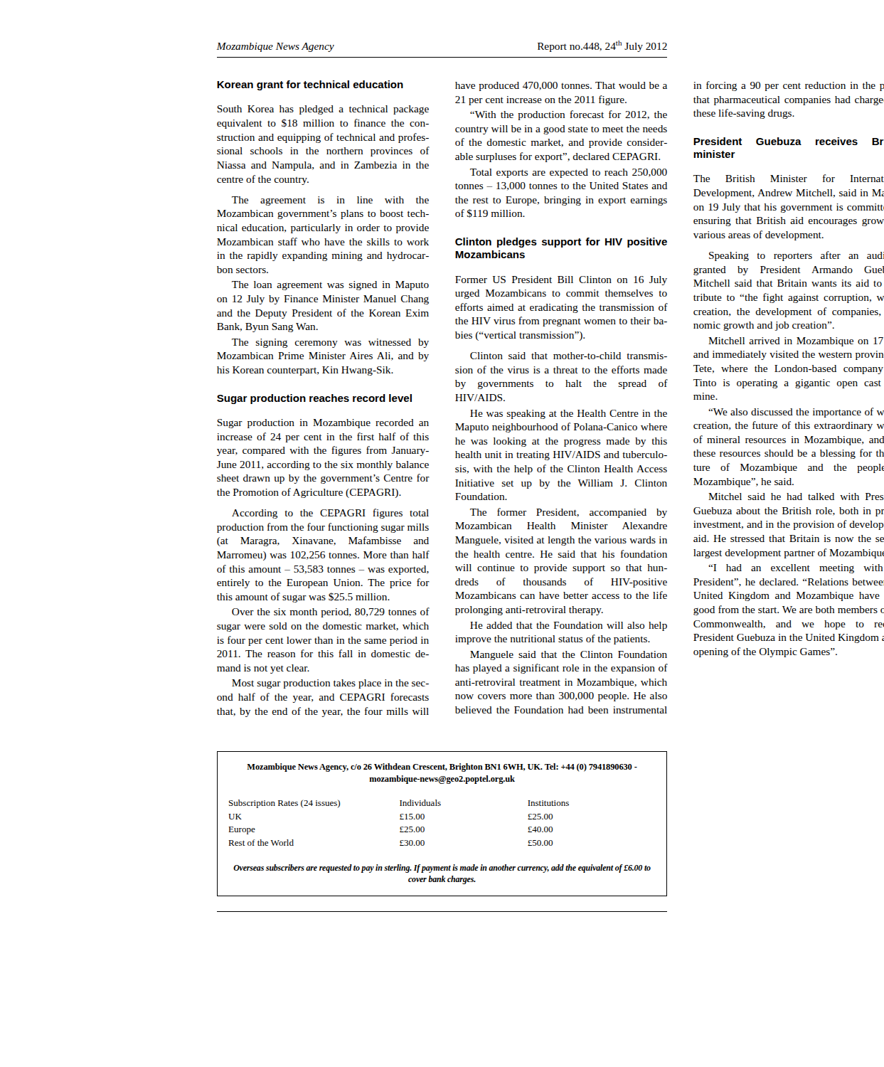Mozambique News Agency
Report no.448, 24th July 2012
Korean grant for technical education
South Korea has pledged a technical package equivalent to $18 million to finance the construction and equipping of technical and professional schools in the northern provinces of Niassa and Nampula, and in Zambezia in the centre of the country.
The agreement is in line with the Mozambican government’s plans to boost technical education, particularly in order to provide Mozambican staff who have the skills to work in the rapidly expanding mining and hydrocarbon sectors.
The loan agreement was signed in Maputo on 12 July by Finance Minister Manuel Chang and the Deputy President of the Korean Exim Bank, Byun Sang Wan.
The signing ceremony was witnessed by Mozambican Prime Minister Aires Ali, and by his Korean counterpart, Kin Hwang-Sik.
Sugar production reaches record level
Sugar production in Mozambique recorded an increase of 24 per cent in the first half of this year, compared with the figures from January-June 2011, according to the six monthly balance sheet drawn up by the government’s Centre for the Promotion of Agriculture (CEPAGRI).
According to the CEPAGRI figures total production from the four functioning sugar mills (at Maragra, Xinavane, Mafambisse and Marromeu) was 102,256 tonnes. More than half of this amount – 53,583 tonnes – was exported, entirely to the European Union. The price for this amount of sugar was $25.5 million.
Over the six month period, 80,729 tonnes of sugar were sold on the domestic market, which is four per cent lower than in the same period in 2011. The reason for this fall in domestic demand is not yet clear.
Most sugar production takes place in the second half of the year, and CEPAGRI forecasts that, by the end of the year, the four mills will have produced 470,000 tonnes. That would be a 21 per cent increase on the 2011 figure.
“With the production forecast for 2012, the country will be in a good state to meet the needs of the domestic market, and provide considerable surpluses for export”, declared CEPAGRI.
Total exports are expected to reach 250,000 tonnes – 13,000 tonnes to the United States and the rest to Europe, bringing in export earnings of $119 million.
Clinton pledges support for HIV positive Mozambicans
Former US President Bill Clinton on 16 July urged Mozambicans to commit themselves to efforts aimed at eradicating the transmission of the HIV virus from pregnant women to their babies (“vertical transmission”).
Clinton said that mother-to-child transmission of the virus is a threat to the efforts made by governments to halt the spread of HIV/AIDS.
He was speaking at the Health Centre in the Maputo neighbourhood of Polana-Canico where he was looking at the progress made by this health unit in treating HIV/AIDS and tuberculosis, with the help of the Clinton Health Access Initiative set up by the William J. Clinton Foundation.
The former President, accompanied by Mozambican Health Minister Alexandre Manguele, visited at length the various wards in the health centre. He said that his foundation will continue to provide support so that hundreds of thousands of HIV-positive Mozambicans can have better access to the life prolonging anti-retroviral therapy.
He added that the Foundation will also help improve the nutritional status of the patients.
Manguele said that the Clinton Foundation has played a significant role in the expansion of anti-retroviral treatment in Mozambique, which now covers more than 300,000 people. He also believed the Foundation had been instrumental in forcing a 90 per cent reduction in the prices that pharmaceutical companies had charged for these life-saving drugs.
President Guebuza receives British minister
The British Minister for International Development, Andrew Mitchell, said in Maputo on 19 July that his government is committed to ensuring that British aid encourages growth in various areas of development.
Speaking to reporters after an audience granted by President Armando Guebuza, Mitchell said that Britain wants its aid to contribute to “the fight against corruption, wealth creation, the development of companies, economic growth and job creation”.
Mitchell arrived in Mozambique on 17 July and immediately visited the western province of Tete, where the London-based company Rio Tinto is operating a gigantic open cast coal mine.
“We also discussed the importance of wealth creation, the future of this extraordinary wealth of mineral resources in Mozambique, and that these resources should be a blessing for the future of Mozambique and the people of Mozambique”, he said.
Mitchel said he had talked with President Guebuza about the British role, both in private investment, and in the provision of development aid. He stressed that Britain is now the second largest development partner of Mozambique.
“I had an excellent meeting with the President”, he declared. “Relations between the United Kingdom and Mozambique have been good from the start. We are both members of the Commonwealth, and we hope to receive President Guebuza in the United Kingdom at the opening of the Olympic Games”.
Mozambique News Agency, c/o 26 Withdean Crescent, Brighton BN1 6WH, UK. Tel: +44 (0) 7941890630 - mozambique-news@geo2.poptel.org.uk
| Subscription Rates (24 issues) | Individuals | Institutions |
| UK | £15.00 | £25.00 |
| Europe | £25.00 | £40.00 |
| Rest of the World | £30.00 | £50.00 |
Overseas subscribers are requested to pay in sterling. If payment is made in another currency, add the equivalent of £6.00 to cover bank charges.